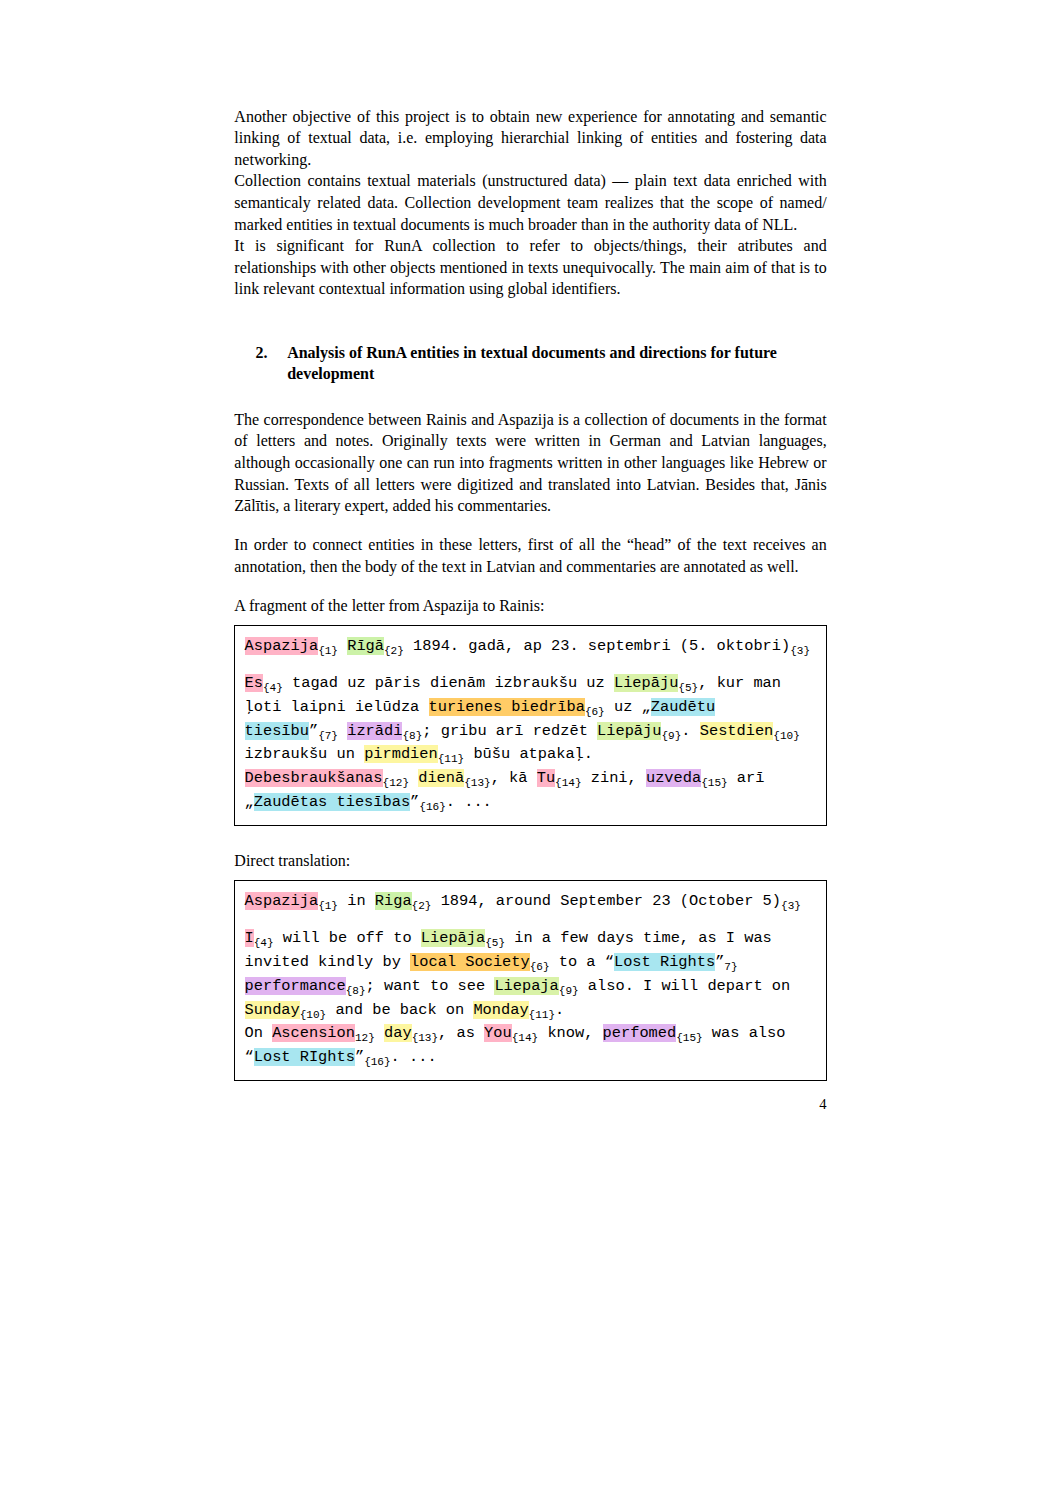Another objective of this project is to obtain new experience for annotating and semantic linking of textual data, i.e. employing hierarchial linking of entities and fostering data networking.
Collection contains textual materials (unstructured data) — plain text data enriched with semanticaly related data. Collection development team realizes that the scope of named/ marked entities in textual documents is much broader than in the authority data of NLL.
It is significant for RunA collection to refer to objects/things, their atributes and relationships with other objects mentioned in texts unequivocally. The main aim of that is to link relevant contextual information using global identifiers.
2. Analysis of RunA entities in textual documents and directions for future development
The correspondence between Rainis and Aspazija is a collection of documents in the format of letters and notes. Originally texts were written in German and Latvian languages, although occasionally one can run into fragments written in other languages like Hebrew or Russian. Texts of all letters were digitized and translated into Latvian. Besides that, Jānis Zālītis, a literary expert, added his commentaries.
In order to connect entities in these letters, first of all the “head” of the text receives an annotation, then the body of the text in Latvian and commentaries are annotated as well.
A fragment of the letter from Aspazija to Rainis:
Aspazija{1} Rīgā{2} 1894. gadā, ap 23. septembri (5. oktobri){3} Es{4} tagad uz pāris dienām izbraukšu uz Liepāju{5}, kur man ļoti laipni ielūdza turienes biedrība{6} uz „Zaudētu tiesību”{7} izrādi{8}; gribu arī redzēt Liepāju{9}. Sestdien{10} izbraukšu un pirmdien{11} būšu atpakaļ.
Debesbraukšanas{12} dienā{13}, kā Tu{14} zini, uzveda{15} arī „Zaudētas tiesības”{16}. ...
Direct translation:
Aspazija{1} in Riga{2} 1894, around September 23 (October 5){3} I{4} will be off to Liepāja{5} in a few days time, as I was invited kindly by local Society{6} to a “Lost Rights”7} performance{8}; want to see Liepaja{9} also. I will depart on Sunday{10} and be back on Monday{11}.
On Ascension12} day{13}, as You{14} know, perfomed{15} was also “Lost RIghts”{16}. ...
4